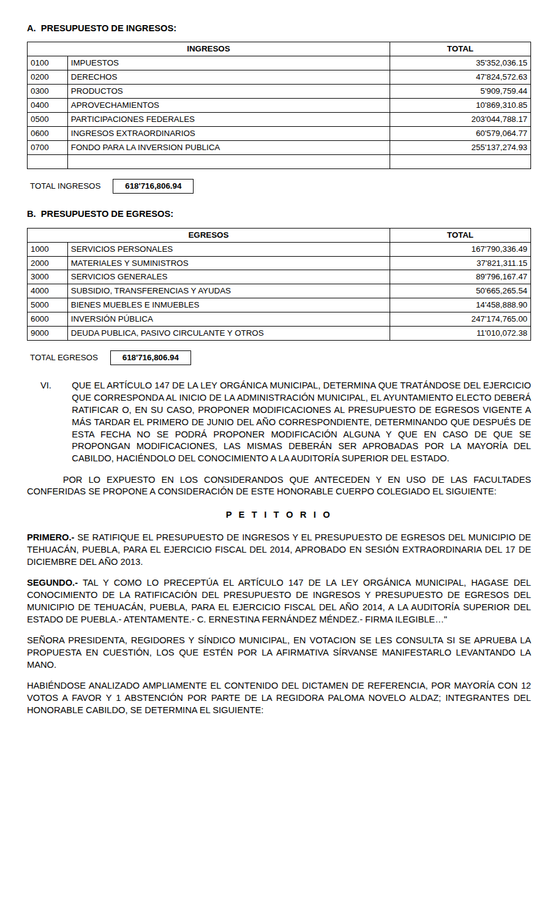A. PRESUPUESTO DE INGRESOS:
| INGRESOS | TOTAL |
| --- | --- |
| 0100 | IMPUESTOS | 35'352,036.15 |
| 0200 | DERECHOS | 47'824,572.63 |
| 0300 | PRODUCTOS | 5'909,759.44 |
| 0400 | APROVECHAMIENTOS | 10'869,310.85 |
| 0500 | PARTICIPACIONES FEDERALES | 203'044,788.17 |
| 0600 | INGRESOS EXTRAORDINARIOS | 60'579,064.77 |
| 0700 | FONDO PARA LA INVERSION PUBLICA | 255'137,274.93 |
| TOTAL INGRESOS | 618'716,806.94 |
B. PRESUPUESTO DE EGRESOS:
| EGRESOS | TOTAL |
| --- | --- |
| 1000 | SERVICIOS PERSONALES | 167'790,336.49 |
| 2000 | MATERIALES Y SUMINISTROS | 37'821,311.15 |
| 3000 | SERVICIOS GENERALES | 89'796,167.47 |
| 4000 | SUBSIDIO, TRANSFERENCIAS Y AYUDAS | 50'665,265.54 |
| 5000 | BIENES MUEBLES E INMUEBLES | 14'458,888.90 |
| 6000 | INVERSIÓN PÚBLICA | 247'174,765.00 |
| 9000 | DEUDA PUBLICA, PASIVO CIRCULANTE Y OTROS | 11'010,072.38 |
| TOTAL EGRESOS | 618'716,806.94 |
VI.
QUE EL ARTÍCULO 147 DE LA LEY ORGÁNICA MUNICIPAL, DETERMINA QUE TRATÁNDOSE DEL EJERCICIO QUE CORRESPONDA AL INICIO DE LA ADMINISTRACIÓN MUNICIPAL, EL AYUNTAMIENTO ELECTO DEBERÁ RATIFICAR O, EN SU CASO, PROPONER MODIFICACIONES AL PRESUPUESTO DE EGRESOS VIGENTE A MÁS TARDAR EL PRIMERO DE JUNIO DEL AÑO CORRESPONDIENTE, DETERMINANDO QUE DESPUÉS DE ESTA FECHA NO SE PODRÁ PROPONER MODIFICACIÓN ALGUNA Y QUE EN CASO DE QUE SE PROPONGAN MODIFICACIONES, LAS MISMAS DEBERÁN SER APROBADAS POR LA MAYORÍA DEL CABILDO, HACIÉNDOLO DEL CONOCIMIENTO A LA AUDITORÍA SUPERIOR DEL ESTADO.
POR LO EXPUESTO EN LOS CONSIDERANDOS QUE ANTECEDEN Y EN USO DE LAS FACULTADES CONFERIDAS SE PROPONE A CONSIDERACIÓN DE ESTE HONORABLE CUERPO COLEGIADO EL SIGUIENTE:
P E T I T O R I O
PRIMERO.- SE RATIFIQUE EL PRESUPUESTO DE INGRESOS Y EL PRESUPUESTO DE EGRESOS DEL MUNICIPIO DE TEHUACÁN, PUEBLA, PARA EL EJERCICIO FISCAL DEL 2014, APROBADO EN SESIÓN EXTRAORDINARIA DEL 17 DE DICIEMBRE DEL AÑO 2013.
SEGUNDO.- TAL Y COMO LO PRECEPTÚA EL ARTÍCULO 147 DE LA LEY ORGÁNICA MUNICIPAL, HAGASE DEL CONOCIMIENTO DE LA RATIFICACIÓN DEL PRESUPUESTO DE INGRESOS Y PRESUPUESTO DE EGRESOS DEL MUNICIPIO DE TEHUACÁN, PUEBLA, PARA EL EJERCICIO FISCAL DEL AÑO 2014, A LA AUDITORÍA SUPERIOR DEL ESTADO DE PUEBLA.- ATENTAMENTE.- C. ERNESTINA FERNÁNDEZ MÉNDEZ.- FIRMA ILEGIBLE…"
SEÑORA PRESIDENTA, REGIDORES Y SÍNDICO MUNICIPAL, EN VOTACION SE LES CONSULTA SI SE APRUEBA LA PROPUESTA EN CUESTIÓN, LOS QUE ESTÉN POR LA AFIRMATIVA SÍRVANSE MANIFESTARLO LEVANTANDO LA MANO.
HABIÉNDOSE ANALIZADO AMPLIAMENTE EL CONTENIDO DEL DICTAMEN DE REFERENCIA, POR MAYORÍA CON 12 VOTOS A FAVOR Y 1 ABSTENCIÓN POR PARTE DE LA REGIDORA PALOMA NOVELO ALDAZ; INTEGRANTES DEL HONORABLE CABILDO, SE DETERMINA EL SIGUIENTE: